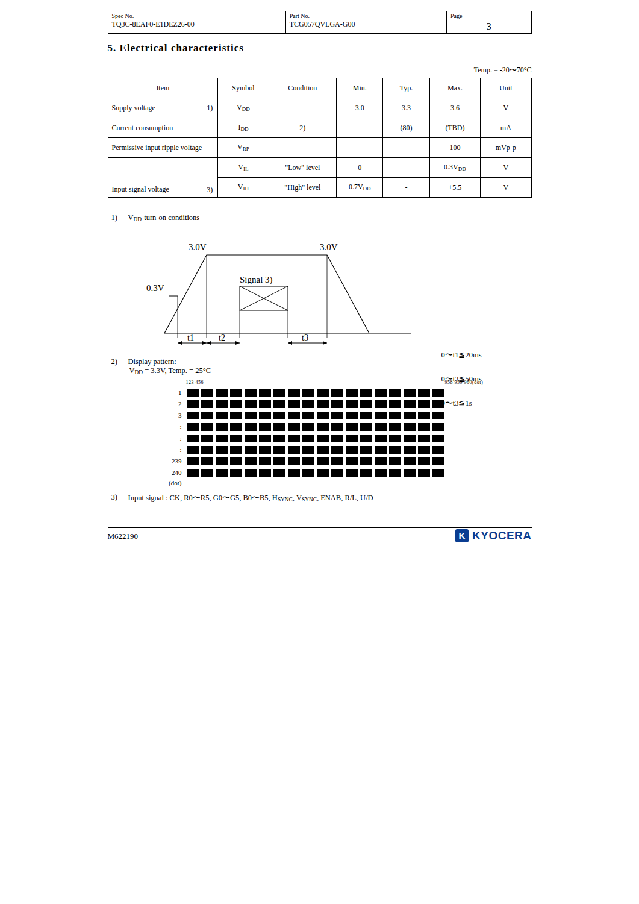| Spec No. TQ3C-8EAF0-E1DEZ26-00 | Part No. TCG057QVLGA-G00 | Page 3 |
5. Electrical characteristics
Temp. = -20〜70°C
| Item | Symbol | Condition | Min. | Typ. | Max. | Unit |
| --- | --- | --- | --- | --- | --- | --- |
| Supply voltage 1) | V DD | - | 3.0 | 3.3 | 3.6 | V |
| Current consumption | I DD | 2) | - | (80) | (TBD) | mA |
| Permissive input ripple voltage | V RP | - | - | - | 100 | mVp-p |
| Input signal voltage 3) | V IL | "Low" level | 0 | - | 0.3V DD | V |
| V IH | "High" level | 0.7V DD | - | +5.5 | V |
VDD-turn-on conditions
3.0V 3.0V 0.3V Signal 3) t1 t2 t3
0〜t1≦20ms
0〜t2≦50ms
0〜t3≦1s
Display pattern:
VDD = 3.3V, Temp. = 25°C
123 456 958 959 960(dot)
| 1 | |
| 2 | |
| 3 | |
| : | |
| : | |
| : | |
| 239 | |
| 240 | |
| (dot) | |
Input signal : CK, R0〜R5, G0〜G5, B0〜B5, HSYNC, VSYNC, ENAB, R/L, U/D
M622190
K
KYOCERA